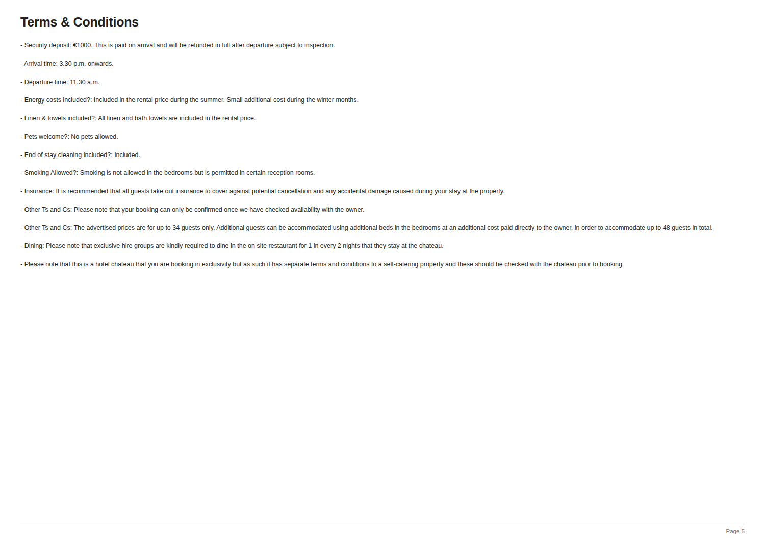Terms & Conditions
- Security deposit: €1000. This is paid on arrival and will be refunded in full after departure subject to inspection.
- Arrival time: 3.30 p.m. onwards.
- Departure time: 11.30 a.m.
- Energy costs included?: Included in the rental price during the summer. Small additional cost during the winter months.
- Linen & towels included?: All linen and bath towels are included in the rental price.
- Pets welcome?: No pets allowed.
- End of stay cleaning included?: Included.
- Smoking Allowed?: Smoking is not allowed in the bedrooms but is permitted in certain reception rooms.
- Insurance: It is recommended that all guests take out insurance to cover against potential cancellation and any accidental damage caused during your stay at the property.
- Other Ts and Cs: Please note that your booking can only be confirmed once we have checked availability with the owner.
- Other Ts and Cs: The advertised prices are for up to 34 guests only. Additional guests can be accommodated using additional beds in the bedrooms at an additional cost paid directly to the owner, in order to accommodate up to 48 guests in total.
- Dining: Please note that exclusive hire groups are kindly required to dine in the on site restaurant for 1 in every 2 nights that they stay at the chateau.
- Please note that this is a hotel chateau that you are booking in exclusivity but as such it has separate terms and conditions to a self-catering property and these should be checked with the chateau prior to booking.
Page 5